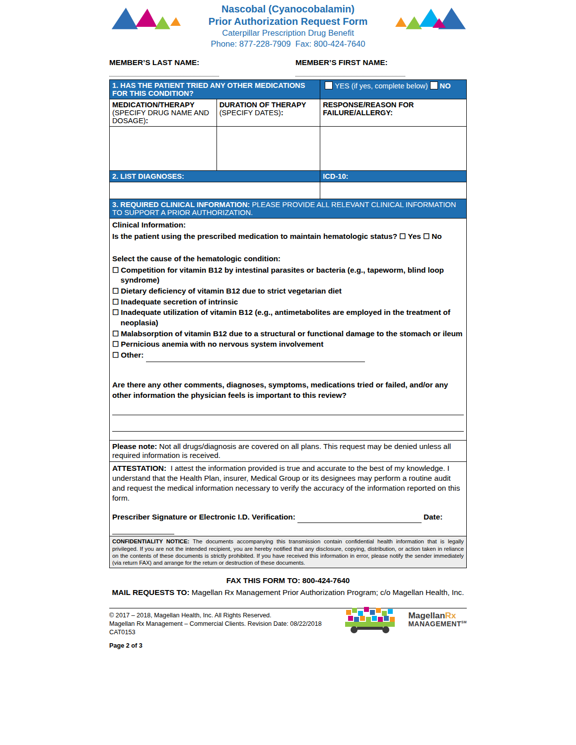Nascobal (Cyanocobalamin)
Prior Authorization Request Form
Caterpillar Prescription Drug Benefit
Phone: 877-228-7909 Fax: 800-424-7640
MEMBER’S LAST NAME: MEMBER’S FIRST NAME:
| 1. HAS THE PATIENT TRIED ANY OTHER MEDICATIONS FOR THIS CONDITION? | YES (if yes, complete below) NO |
| MEDICATION/THERAPY (SPECIFY DRUG NAME AND DOSAGE) : | DURATION OF THERAPY (SPECIFY DATES) : | RESPONSE/REASON FOR FAILURE/ALLERGY: |
| 2. LIST DIAGNOSES: | ICD-10: |
| 3. REQUIRED CLINICAL INFORMATION: PLEASE PROVIDE ALL RELEVANT CLINICAL INFORMATION TO SUPPORT A PRIOR AUTHORIZATION. |
| Clinical Information: Is the patient using the prescribed medication to maintain hematologic status? ☐ Yes ☐ No Select the cause of the hematologic condition: ☐ Competition for vitamin B12 by intestinal parasites or bacteria (e.g., tapeworm, blind loop syndrome) ☐ Dietary deficiency of vitamin B12 due to strict vegetarian diet ☐ Inadequate secretion of intrinsic ☐ Inadequate utilization of vitamin B12 (e.g., antimetabolites are employed in the treatment of neoplasia) ☐ Malabsorption of vitamin B12 due to a structural or functional damage to the stomach or ileum ☐ Pernicious anemia with no nervous system involvement ☐ Other: Are there any other comments, diagnoses, symptoms, medications tried or failed, and/or any other information the physician feels is important to this review? |
| Please note: Not all drugs/diagnosis are covered on all plans. This request may be denied unless all required information is received. |
| ATTESTATION: I attest the information provided is true and accurate to the best of my knowledge. I understand that the Health Plan, insurer, Medical Group or its designees may perform a routine audit and request the medical information necessary to verify the accuracy of the information reported on this form. Prescriber Signature or Electronic I.D. Verification: Date: |
| CONFIDENTIALITY NOTICE: The documents accompanying this transmission contain confidential health information that is legally privileged. If you are not the intended recipient, you are hereby notified that any disclosure, copying, distribution, or action taken in reliance on the contents of these documents is strictly prohibited. If you have received this information in error, please notify the sender immediately (via return FAX) and arrange for the return or destruction of these documents. |
FAX THIS FORM TO: 800-424-7640
MAIL REQUESTS TO: Magellan Rx Management Prior Authorization Program; c/o Magellan Health, Inc.
© 2017 – 2018, Magellan Health, Inc. All Rights Reserved.
Magellan Rx Management – Commercial Clients. Revision Date: 08/22/2018
CAT0153
Page 2 of 3
MagellanRx
MANAGEMENTSM